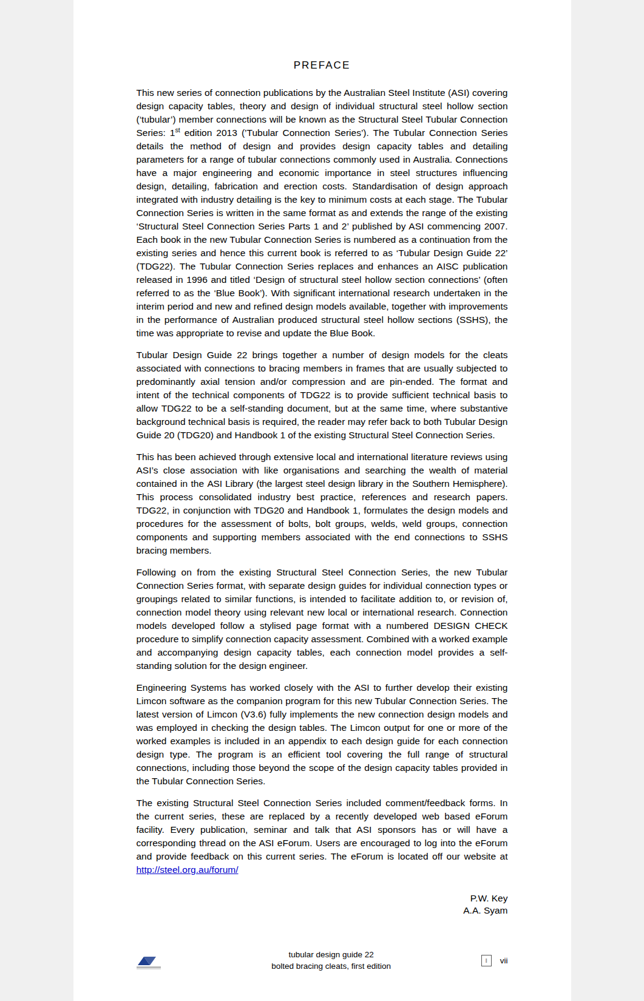PREFACE
This new series of connection publications by the Australian Steel Institute (ASI) covering design capacity tables, theory and design of individual structural steel hollow section (‘tubular’) member connections will be known as the Structural Steel Tubular Connection Series: 1st edition 2013 (’Tubular Connection Series’). The Tubular Connection Series details the method of design and provides design capacity tables and detailing parameters for a range of tubular connections commonly used in Australia. Connections have a major engineering and economic importance in steel structures influencing design, detailing, fabrication and erection costs. Standardisation of design approach integrated with industry detailing is the key to minimum costs at each stage. The Tubular Connection Series is written in the same format as and extends the range of the existing ‘Structural Steel Connection Series Parts 1 and 2’ published by ASI commencing 2007. Each book in the new Tubular Connection Series is numbered as a continuation from the existing series and hence this current book is referred to as ‘Tubular Design Guide 22’ (TDG22). The Tubular Connection Series replaces and enhances an AISC publication released in 1996 and titled ‘Design of structural steel hollow section connections’ (often referred to as the ‘Blue Book’). With significant international research undertaken in the interim period and new and refined design models available, together with improvements in the performance of Australian produced structural steel hollow sections (SSHS), the time was appropriate to revise and update the Blue Book.
Tubular Design Guide 22 brings together a number of design models for the cleats associated with connections to bracing members in frames that are usually subjected to predominantly axial tension and/or compression and are pin-ended. The format and intent of the technical components of TDG22 is to provide sufficient technical basis to allow TDG22 to be a self-standing document, but at the same time, where substantive background technical basis is required, the reader may refer back to both Tubular Design Guide 20 (TDG20) and Handbook 1 of the existing Structural Steel Connection Series.
This has been achieved through extensive local and international literature reviews using ASI’s close association with like organisations and searching the wealth of material contained in the ASI Library (the largest steel design library in the Southern Hemisphere). This process consolidated industry best practice, references and research papers. TDG22, in conjunction with TDG20 and Handbook 1, formulates the design models and procedures for the assessment of bolts, bolt groups, welds, weld groups, connection components and supporting members associated with the end connections to SSHS bracing members.
Following on from the existing Structural Steel Connection Series, the new Tubular Connection Series format, with separate design guides for individual connection types or groupings related to similar functions, is intended to facilitate addition to, or revision of, connection model theory using relevant new local or international research. Connection models developed follow a stylised page format with a numbered DESIGN CHECK procedure to simplify connection capacity assessment. Combined with a worked example and accompanying design capacity tables, each connection model provides a self-standing solution for the design engineer.
Engineering Systems has worked closely with the ASI to further develop their existing Limcon software as the companion program for this new Tubular Connection Series. The latest version of Limcon (V3.6) fully implements the new connection design models and was employed in checking the design tables. The Limcon output for one or more of the worked examples is included in an appendix to each design guide for each connection design type. The program is an efficient tool covering the full range of structural connections, including those beyond the scope of the design capacity tables provided in the Tubular Connection Series.
The existing Structural Steel Connection Series included comment/feedback forms. In the current series, these are replaced by a recently developed web based eForum facility. Every publication, seminar and talk that ASI sponsors has or will have a corresponding thread on the ASI eForum. Users are encouraged to log into the eForum and provide feedback on this current series. The eForum is located off our website at http://steel.org.au/forum/
P.W. Key
A.A. Syam
tubular design guide 22
bolted bracing cleats, first edition
‖ vii